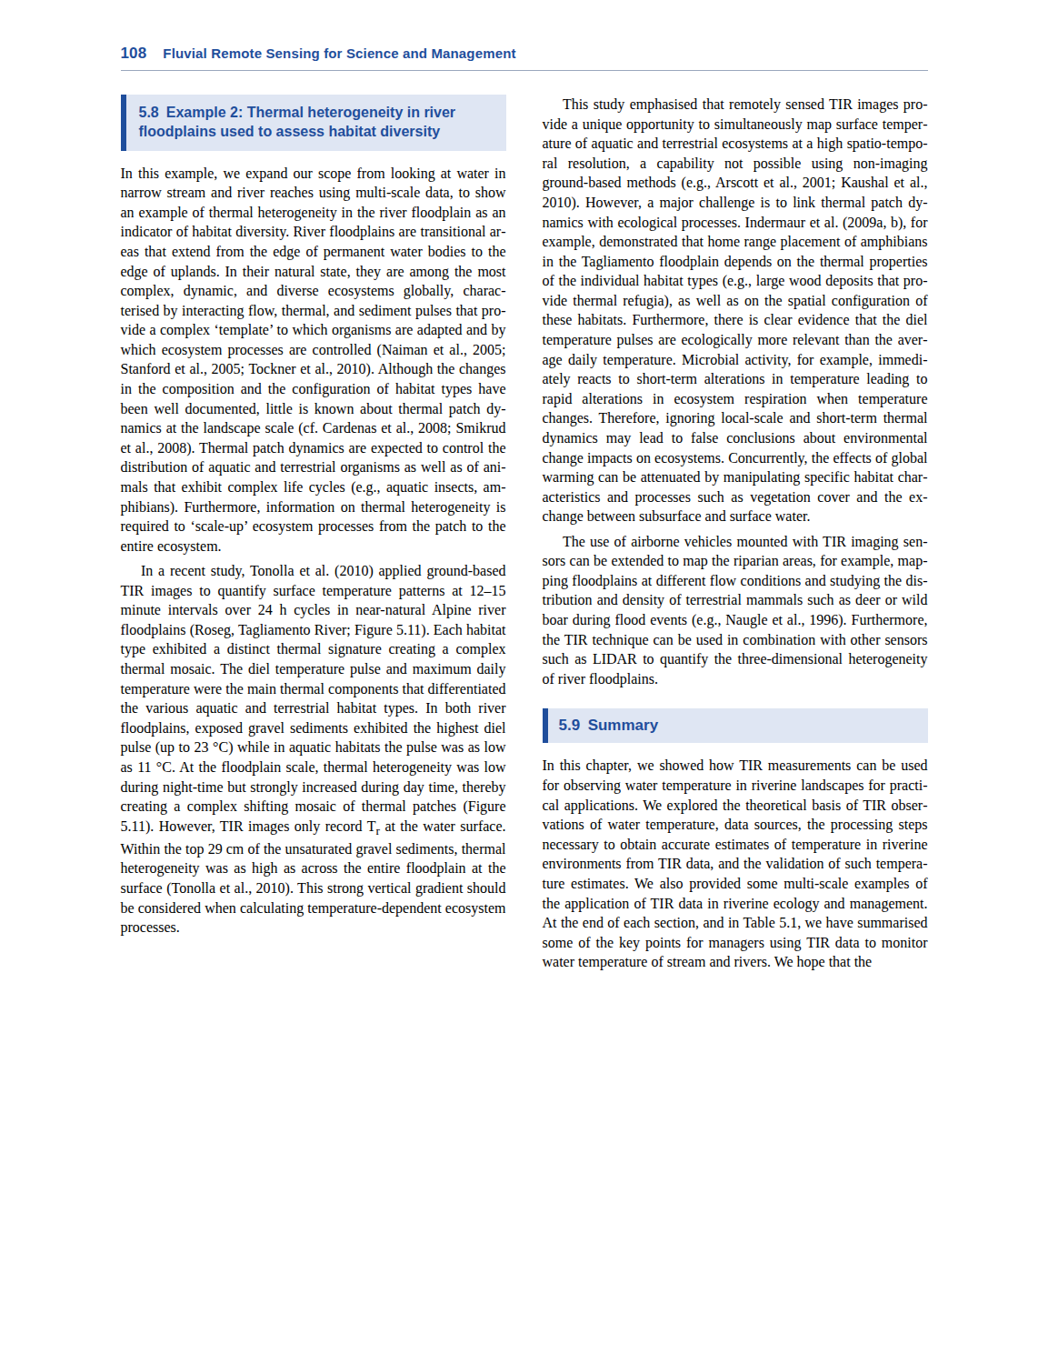108 Fluvial Remote Sensing for Science and Management
5.8 Example 2: Thermal heterogeneity in river floodplains used to assess habitat diversity
In this example, we expand our scope from looking at water in narrow stream and river reaches using multi-scale data, to show an example of thermal heterogeneity in the river floodplain as an indicator of habitat diversity. River floodplains are transitional areas that extend from the edge of permanent water bodies to the edge of uplands. In their natural state, they are among the most complex, dynamic, and diverse ecosystems globally, characterised by interacting flow, thermal, and sediment pulses that provide a complex ‘template’ to which organisms are adapted and by which ecosystem processes are controlled (Naiman et al., 2005; Stanford et al., 2005; Tockner et al., 2010). Although the changes in the composition and the configuration of habitat types have been well documented, little is known about thermal patch dynamics at the landscape scale (cf. Cardenas et al., 2008; Smikrud et al., 2008). Thermal patch dynamics are expected to control the distribution of aquatic and terrestrial organisms as well as of animals that exhibit complex life cycles (e.g., aquatic insects, amphibians). Furthermore, information on thermal heterogeneity is required to ‘scale-up’ ecosystem processes from the patch to the entire ecosystem.
In a recent study, Tonolla et al. (2010) applied ground-based TIR images to quantify surface temperature patterns at 12–15 minute intervals over 24 h cycles in near-natural Alpine river floodplains (Roseg, Tagliamento River; Figure 5.11). Each habitat type exhibited a distinct thermal signature creating a complex thermal mosaic. The diel temperature pulse and maximum daily temperature were the main thermal components that differentiated the various aquatic and terrestrial habitat types. In both river floodplains, exposed gravel sediments exhibited the highest diel pulse (up to 23 °C) while in aquatic habitats the pulse was as low as 11 °C. At the floodplain scale, thermal heterogeneity was low during night-time but strongly increased during day time, thereby creating a complex shifting mosaic of thermal patches (Figure 5.11). However, TIR images only record Tr at the water surface. Within the top 29 cm of the unsaturated gravel sediments, thermal heterogeneity was as high as across the entire floodplain at the surface (Tonolla et al., 2010). This strong vertical gradient should be considered when calculating temperature-dependent ecosystem processes.
This study emphasised that remotely sensed TIR images provide a unique opportunity to simultaneously map surface temperature of aquatic and terrestrial ecosystems at a high spatio-temporal resolution, a capability not possible using non-imaging ground-based methods (e.g., Arscott et al., 2001; Kaushal et al., 2010). However, a major challenge is to link thermal patch dynamics with ecological processes. Indermaur et al. (2009a, b), for example, demonstrated that home range placement of amphibians in the Tagliamento floodplain depends on the thermal properties of the individual habitat types (e.g., large wood deposits that provide thermal refugia), as well as on the spatial configuration of these habitats. Furthermore, there is clear evidence that the diel temperature pulses are ecologically more relevant than the average daily temperature. Microbial activity, for example, immediately reacts to short-term alterations in temperature leading to rapid alterations in ecosystem respiration when temperature changes. Therefore, ignoring local-scale and short-term thermal dynamics may lead to false conclusions about environmental change impacts on ecosystems. Concurrently, the effects of global warming can be attenuated by manipulating specific habitat characteristics and processes such as vegetation cover and the exchange between subsurface and surface water.
The use of airborne vehicles mounted with TIR imaging sensors can be extended to map the riparian areas, for example, mapping floodplains at different flow conditions and studying the distribution and density of terrestrial mammals such as deer or wild boar during flood events (e.g., Naugle et al., 1996). Furthermore, the TIR technique can be used in combination with other sensors such as LIDAR to quantify the three-dimensional heterogeneity of river floodplains.
5.9 Summary
In this chapter, we showed how TIR measurements can be used for observing water temperature in riverine landscapes for practical applications. We explored the theoretical basis of TIR observations of water temperature, data sources, the processing steps necessary to obtain accurate estimates of temperature in riverine environments from TIR data, and the validation of such temperature estimates. We also provided some multi-scale examples of the application of TIR data in riverine ecology and management. At the end of each section, and in Table 5.1, we have summarised some of the key points for managers using TIR data to monitor water temperature of stream and rivers. We hope that the